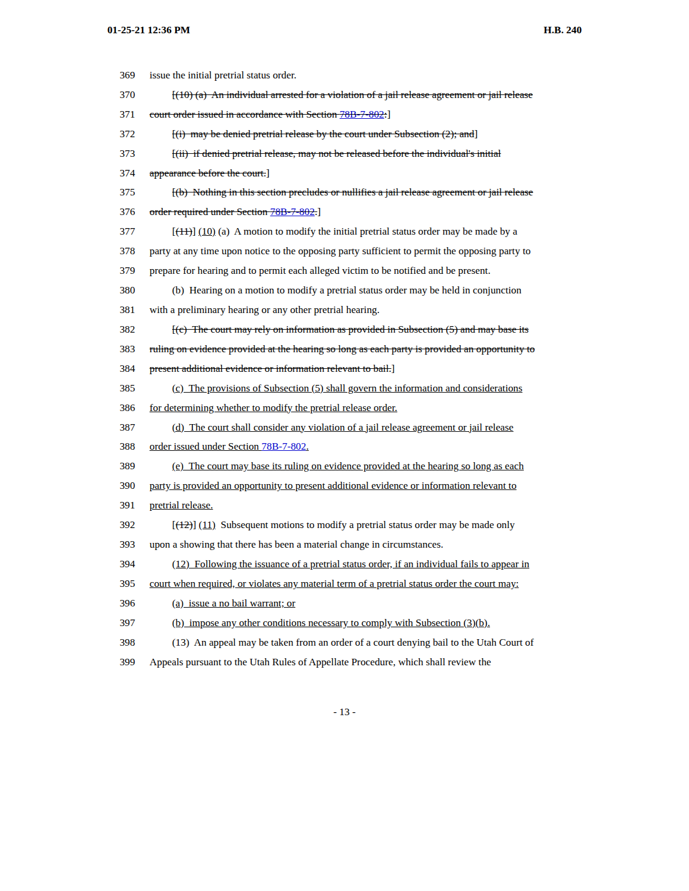01-25-21 12:36 PM H.B. 240
369 issue the initial pretrial status order.
370[(10) (a) An individual arrested for a violation of a jail release agreement or jail release
371 court order issued in accordance with Section 78B-7-802:]
372[(i) may be denied pretrial release by the court under Subsection (2); and]
373[(ii) if denied pretrial release, may not be released before the individual's initial
374 appearance before the court.]
375[(b) Nothing in this section precludes or nullifies a jail release agreement or jail release
376 order required under Section 78B-7-802.]
377[(11)] (10) (a) A motion to modify the initial pretrial status order may be made by a
378 party at any time upon notice to the opposing party sufficient to permit the opposing party to
379 prepare for hearing and to permit each alleged victim to be notified and be present.
380(b) Hearing on a motion to modify a pretrial status order may be held in conjunction
381 with a preliminary hearing or any other pretrial hearing.
382[(c) The court may rely on information as provided in Subsection (5) and may base its
383 ruling on evidence provided at the hearing so long as each party is provided an opportunity to
384 present additional evidence or information relevant to bail.]
385(c) The provisions of Subsection (5) shall govern the information and considerations
386 for determining whether to modify the pretrial release order.
387(d) The court shall consider any violation of a jail release agreement or jail release
388 order issued under Section 78B-7-802.
389(e) The court may base its ruling on evidence provided at the hearing so long as each
390 party is provided an opportunity to present additional evidence or information relevant to
391 pretrial release.
392[(12)] (11) Subsequent motions to modify a pretrial status order may be made only
393 upon a showing that there has been a material change in circumstances.
394(12) Following the issuance of a pretrial status order, if an individual fails to appear in
395 court when required, or violates any material term of a pretrial status order the court may:
396(a) issue a no bail warrant; or
397(b) impose any other conditions necessary to comply with Subsection (3)(b).
398(13) An appeal may be taken from an order of a court denying bail to the Utah Court of
399 Appeals pursuant to the Utah Rules of Appellate Procedure, which shall review the
- 13 -